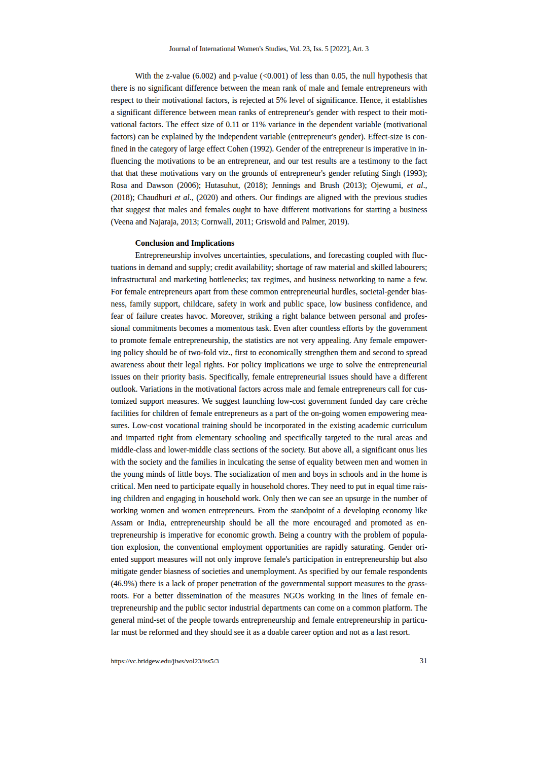Journal of International Women's Studies, Vol. 23, Iss. 5 [2022], Art. 3
With the z-value (6.002) and p-value (<0.001) of less than 0.05, the null hypothesis that there is no significant difference between the mean rank of male and female entrepreneurs with respect to their motivational factors, is rejected at 5% level of significance. Hence, it establishes a significant difference between mean ranks of entrepreneur's gender with respect to their motivational factors. The effect size of 0.11 or 11% variance in the dependent variable (motivational factors) can be explained by the independent variable (entrepreneur's gender). Effect-size is confined in the category of large effect Cohen (1992). Gender of the entrepreneur is imperative in influencing the motivations to be an entrepreneur, and our test results are a testimony to the fact that that these motivations vary on the grounds of entrepreneur's gender refuting Singh (1993); Rosa and Dawson (2006); Hutasuhut, (2018); Jennings and Brush (2013); Ojewumi, et al., (2018); Chaudhuri et al., (2020) and others. Our findings are aligned with the previous studies that suggest that males and females ought to have different motivations for starting a business (Veena and Najaraja, 2013; Cornwall, 2011; Griswold and Palmer, 2019).
Conclusion and Implications
Entrepreneurship involves uncertainties, speculations, and forecasting coupled with fluctuations in demand and supply; credit availability; shortage of raw material and skilled labourers; infrastructural and marketing bottlenecks; tax regimes, and business networking to name a few. For female entrepreneurs apart from these common entrepreneurial hurdles, societal-gender biasness, family support, childcare, safety in work and public space, low business confidence, and fear of failure creates havoc. Moreover, striking a right balance between personal and professional commitments becomes a momentous task. Even after countless efforts by the government to promote female entrepreneurship, the statistics are not very appealing. Any female empowering policy should be of two-fold viz., first to economically strengthen them and second to spread awareness about their legal rights. For policy implications we urge to solve the entrepreneurial issues on their priority basis. Specifically, female entrepreneurial issues should have a different outlook. Variations in the motivational factors across male and female entrepreneurs call for customized support measures. We suggest launching low-cost government funded day care crèche facilities for children of female entrepreneurs as a part of the on-going women empowering measures. Low-cost vocational training should be incorporated in the existing academic curriculum and imparted right from elementary schooling and specifically targeted to the rural areas and middle-class and lower-middle class sections of the society. But above all, a significant onus lies with the society and the families in inculcating the sense of equality between men and women in the young minds of little boys. The socialization of men and boys in schools and in the home is critical. Men need to participate equally in household chores. They need to put in equal time raising children and engaging in household work. Only then we can see an upsurge in the number of working women and women entrepreneurs. From the standpoint of a developing economy like Assam or India, entrepreneurship should be all the more encouraged and promoted as entrepreneurship is imperative for economic growth. Being a country with the problem of population explosion, the conventional employment opportunities are rapidly saturating. Gender oriented support measures will not only improve female's participation in entrepreneurship but also mitigate gender biasness of societies and unemployment. As specified by our female respondents (46.9%) there is a lack of proper penetration of the governmental support measures to the grassroots. For a better dissemination of the measures NGOs working in the lines of female entrepreneurship and the public sector industrial departments can come on a common platform. The general mind-set of the people towards entrepreneurship and female entrepreneurship in particular must be reformed and they should see it as a doable career option and not as a last resort.
https://vc.bridgew.edu/jiws/vol23/iss5/3 31